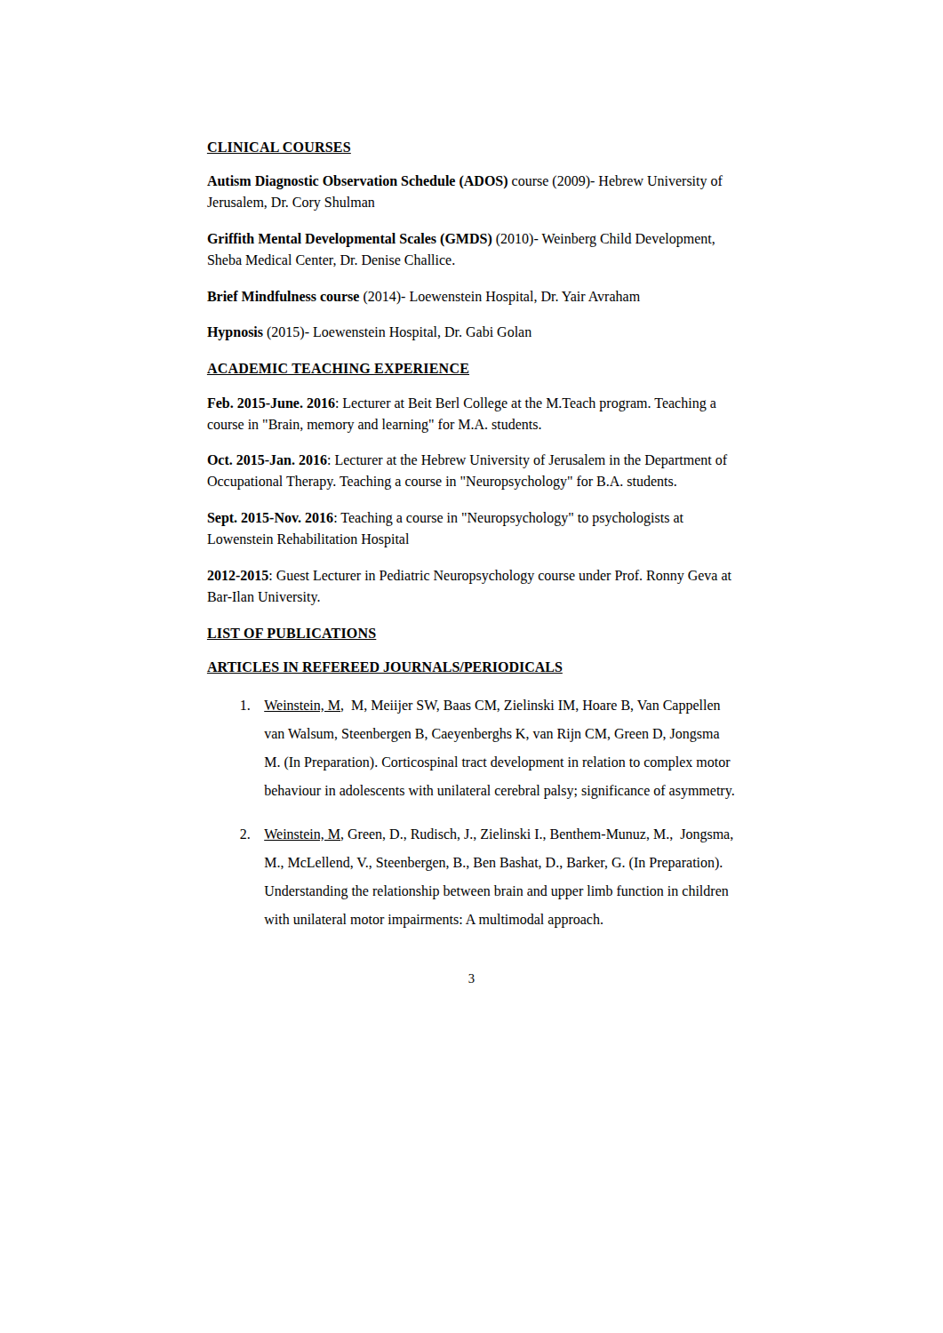CLINICAL COURSES
Autism Diagnostic Observation Schedule (ADOS) course (2009)- Hebrew University of Jerusalem, Dr. Cory Shulman
Griffith Mental Developmental Scales (GMDS) (2010)- Weinberg Child Development, Sheba Medical Center, Dr. Denise Challice.
Brief Mindfulness course (2014)- Loewenstein Hospital, Dr. Yair Avraham
Hypnosis (2015)- Loewenstein Hospital, Dr. Gabi Golan
ACADEMIC TEACHING EXPERIENCE
Feb. 2015-June. 2016: Lecturer at Beit Berl College at the M.Teach program. Teaching a course in "Brain, memory and learning" for M.A. students.
Oct. 2015-Jan. 2016: Lecturer at the Hebrew University of Jerusalem in the Department of Occupational Therapy. Teaching a course in "Neuropsychology" for B.A. students.
Sept. 2015-Nov. 2016: Teaching a course in "Neuropsychology" to psychologists at Lowenstein Rehabilitation Hospital
2012-2015: Guest Lecturer in Pediatric Neuropsychology course under Prof. Ronny Geva at Bar-Ilan University.
LIST OF PUBLICATIONS
ARTICLES IN REFEREED JOURNALS/PERIODICALS
Weinstein, M, M, Meiijer SW, Baas CM, Zielinski IM, Hoare B, Van Cappellen van Walsum, Steenbergen B, Caeyenberghs K, van Rijn CM, Green D, Jongsma M. (In Preparation). Corticospinal tract development in relation to complex motor behaviour in adolescents with unilateral cerebral palsy; significance of asymmetry.
Weinstein, M, Green, D., Rudisch, J., Zielinski I., Benthem-Munuz, M., Jongsma, M., McLellend, V., Steenbergen, B., Ben Bashat, D., Barker, G. (In Preparation). Understanding the relationship between brain and upper limb function in children with unilateral motor impairments: A multimodal approach.
3